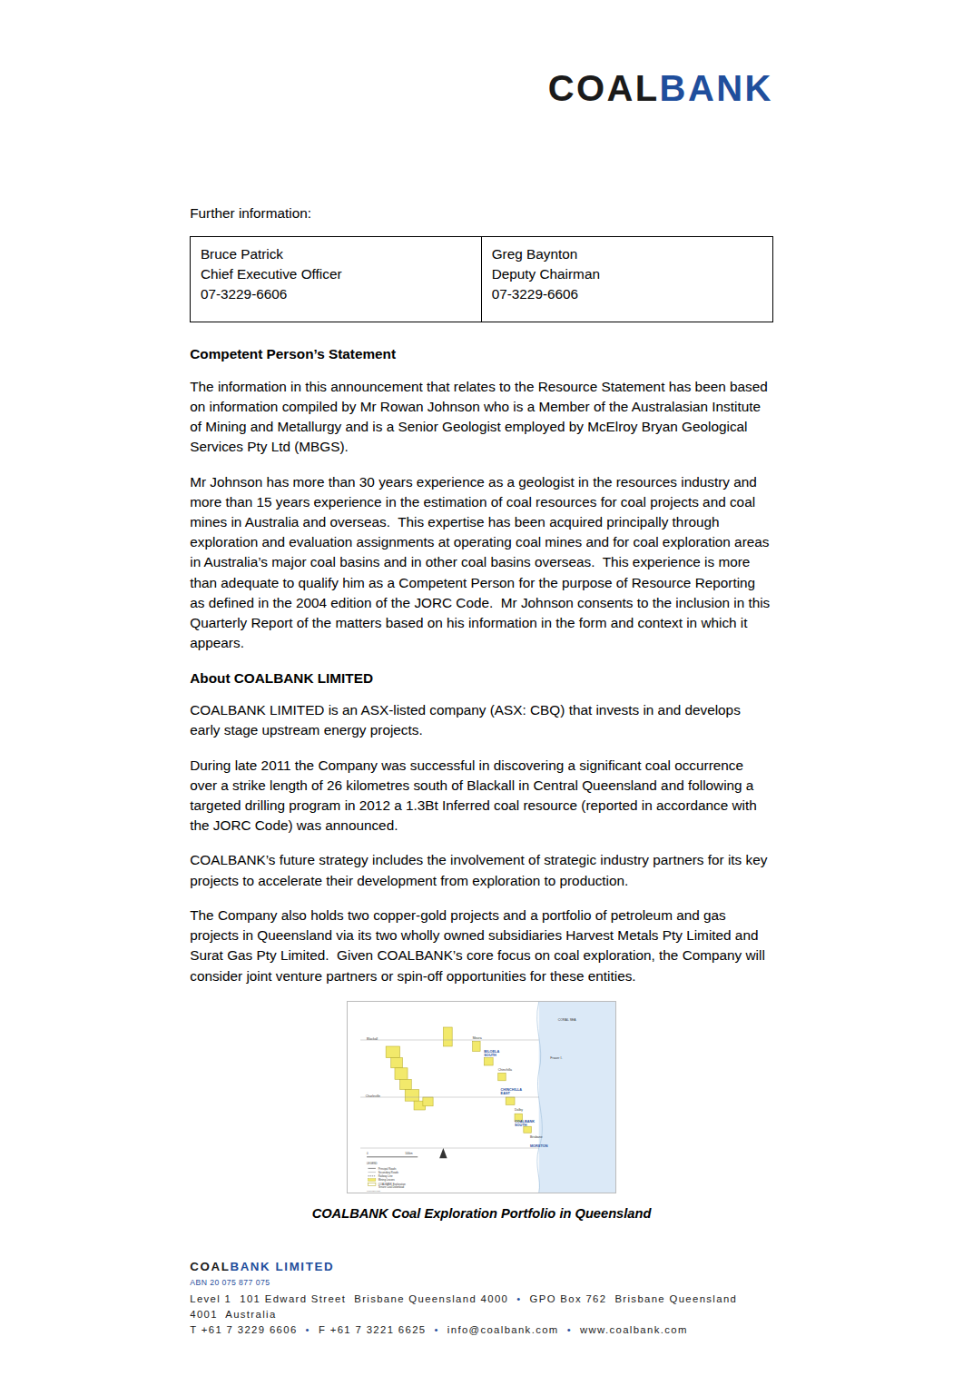COAL BANK
Further information:
| Bruce Patrick Chief Executive Officer 07-3229-6606 | Greg Baynton Deputy Chairman 07-3229-6606 |
Competent Person’s Statement
The information in this announcement that relates to the Resource Statement has been based on information compiled by Mr Rowan Johnson who is a Member of the Australasian Institute of Mining and Metallurgy and is a Senior Geologist employed by McElroy Bryan Geological Services Pty Ltd (MBGS).
Mr Johnson has more than 30 years experience as a geologist in the resources industry and more than 15 years experience in the estimation of coal resources for coal projects and coal mines in Australia and overseas. This expertise has been acquired principally through exploration and evaluation assignments at operating coal mines and for coal exploration areas in Australia’s major coal basins and in other coal basins overseas. This experience is more than adequate to qualify him as a Competent Person for the purpose of Resource Reporting as defined in the 2004 edition of the JORC Code. Mr Johnson consents to the inclusion in this Quarterly Report of the matters based on his information in the form and context in which it appears.
About COALBANK LIMITED
COALBANK LIMITED is an ASX-listed company (ASX: CBQ) that invests in and develops early stage upstream energy projects.
During late 2011 the Company was successful in discovering a significant coal occurrence over a strike length of 26 kilometres south of Blackall in Central Queensland and following a targeted drilling program in 2012 a 1.3Bt Inferred coal resource (reported in accordance with the JORC Code) was announced.
COALBANK’s future strategy includes the involvement of strategic industry partners for its key projects to accelerate their development from exploration to production.
The Company also holds two copper-gold projects and a portfolio of petroleum and gas projects in Queensland via its two wholly owned subsidiaries Harvest Metals Pty Limited and Surat Gas Pty Limited. Given COALBANK’s core focus on coal exploration, the Company will consider joint venture partners or spin-off opportunities for these entities.
COALBANK Coal Exploration Portfolio in Queensland
COAL BANK LIMITED
ABN 20 075 877 075
Level 1 101 Edward Street Brisbane Queensland 4000 • GPO Box 762 Brisbane Queensland 4001 Australia
T +61 7 3229 6606 • F +61 7 3221 6625 • info@coalbank.com • www.coalbank.com